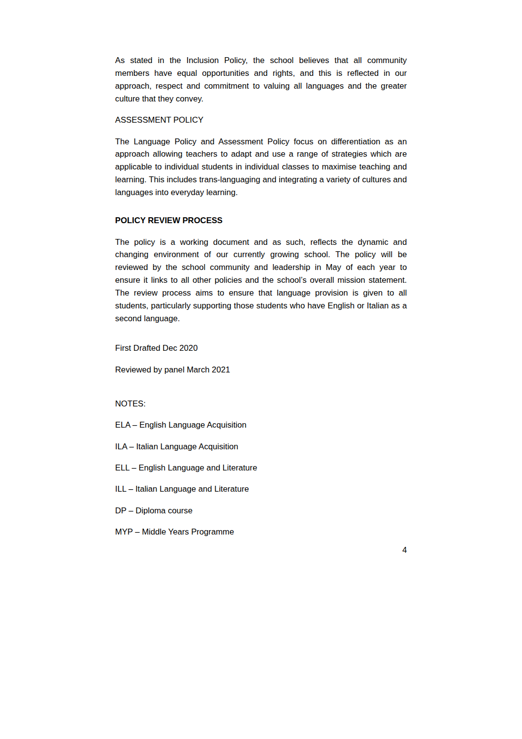As stated in the Inclusion Policy, the school believes that all community members have equal opportunities and rights, and this is reflected in our approach, respect and commitment to valuing all languages and the greater culture that they convey.
ASSESSMENT POLICY
The Language Policy and Assessment Policy focus on differentiation as an approach allowing teachers to adapt and use a range of strategies which are applicable to individual students in individual classes to maximise teaching and learning. This includes trans-languaging and integrating a variety of cultures and languages into everyday learning.
POLICY REVIEW PROCESS
The policy is a working document and as such, reflects the dynamic and changing environment of our currently growing school. The policy will be reviewed by the school community and leadership in May of each year to ensure it links to all other policies and the school’s overall mission statement. The review process aims to ensure that language provision is given to all students, particularly supporting those students who have English or Italian as a second language.
First Drafted Dec 2020
Reviewed by panel March 2021
NOTES:
ELA – English Language Acquisition
ILA – Italian Language Acquisition
ELL – English Language and Literature
ILL – Italian Language and Literature
DP – Diploma course
MYP – Middle Years Programme
4